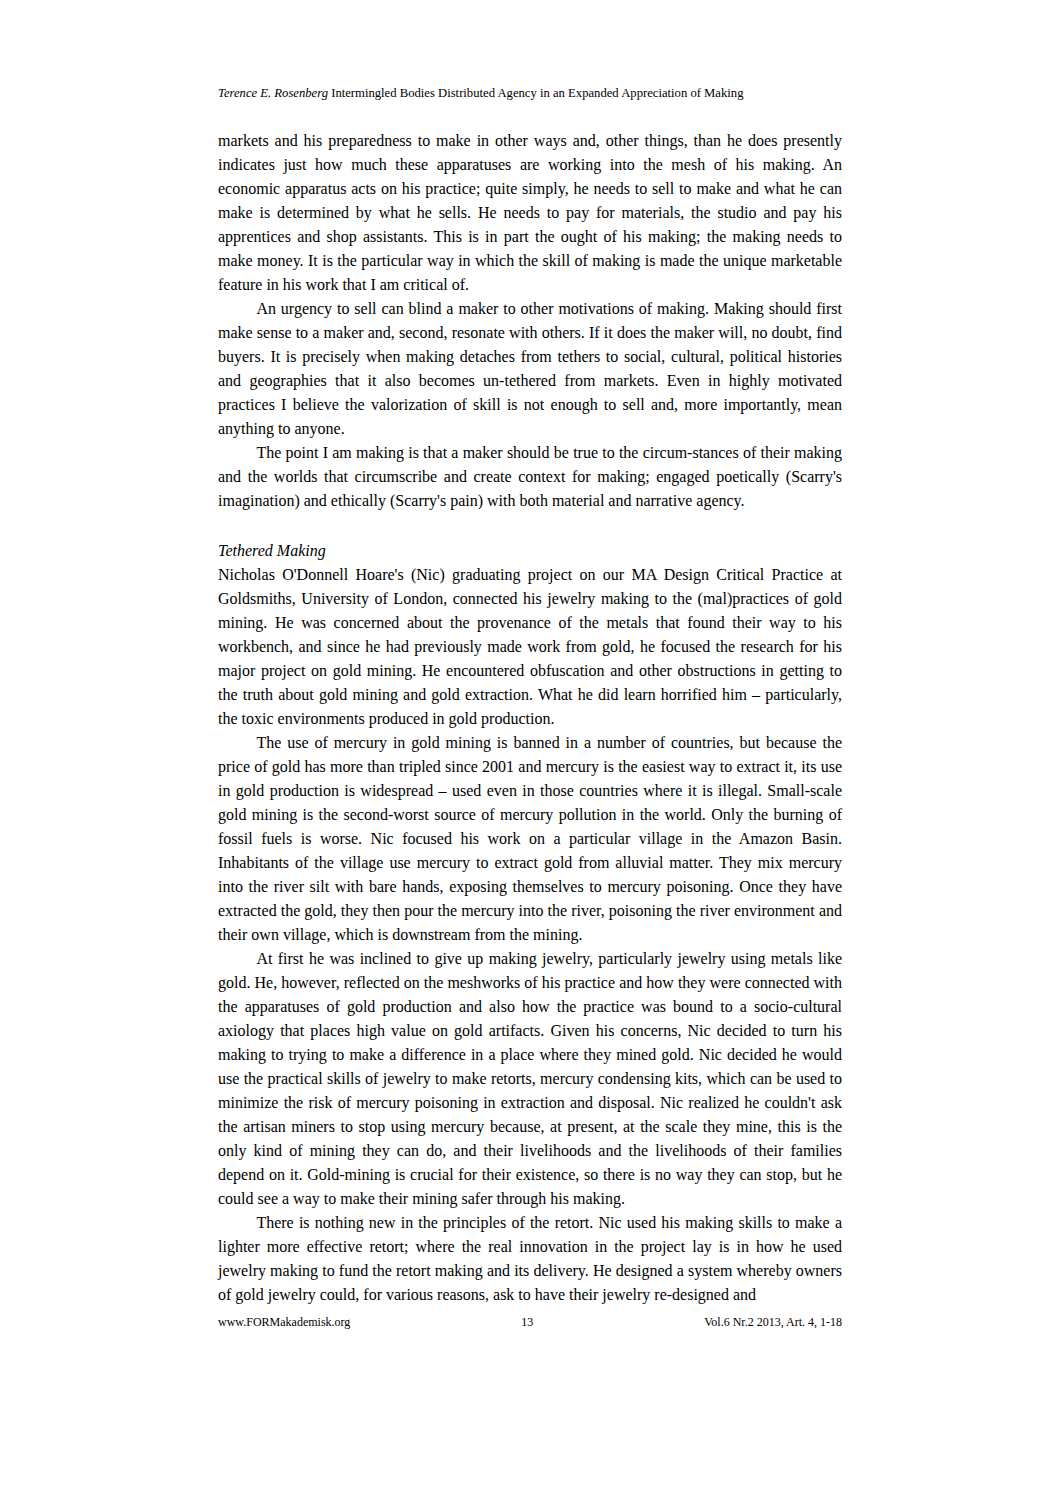Terence E. Rosenberg Intermingled Bodies Distributed Agency in an Expanded Appreciation of Making
markets and his preparedness to make in other ways and, other things, than he does presently indicates just how much these apparatuses are working into the mesh of his making. An economic apparatus acts on his practice; quite simply, he needs to sell to make and what he can make is determined by what he sells. He needs to pay for materials, the studio and pay his apprentices and shop assistants. This is in part the ought of his making; the making needs to make money. It is the particular way in which the skill of making is made the unique marketable feature in his work that I am critical of.
An urgency to sell can blind a maker to other motivations of making. Making should first make sense to a maker and, second, resonate with others. If it does the maker will, no doubt, find buyers. It is precisely when making detaches from tethers to social, cultural, political histories and geographies that it also becomes un-tethered from markets. Even in highly motivated practices I believe the valorization of skill is not enough to sell and, more importantly, mean anything to anyone.
The point I am making is that a maker should be true to the circum-stances of their making and the worlds that circumscribe and create context for making; engaged poetically (Scarry's imagination) and ethically (Scarry's pain) with both material and narrative agency.
Tethered Making
Nicholas O'Donnell Hoare's (Nic) graduating project on our MA Design Critical Practice at Goldsmiths, University of London, connected his jewelry making to the (mal)practices of gold mining. He was concerned about the provenance of the metals that found their way to his workbench, and since he had previously made work from gold, he focused the research for his major project on gold mining. He encountered obfuscation and other obstructions in getting to the truth about gold mining and gold extraction. What he did learn horrified him – particularly, the toxic environments produced in gold production.
The use of mercury in gold mining is banned in a number of countries, but because the price of gold has more than tripled since 2001 and mercury is the easiest way to extract it, its use in gold production is widespread – used even in those countries where it is illegal. Small-scale gold mining is the second-worst source of mercury pollution in the world. Only the burning of fossil fuels is worse. Nic focused his work on a particular village in the Amazon Basin. Inhabitants of the village use mercury to extract gold from alluvial matter. They mix mercury into the river silt with bare hands, exposing themselves to mercury poisoning. Once they have extracted the gold, they then pour the mercury into the river, poisoning the river environment and their own village, which is downstream from the mining.
At first he was inclined to give up making jewelry, particularly jewelry using metals like gold. He, however, reflected on the meshworks of his practice and how they were connected with the apparatuses of gold production and also how the practice was bound to a socio-cultural axiology that places high value on gold artifacts. Given his concerns, Nic decided to turn his making to trying to make a difference in a place where they mined gold. Nic decided he would use the practical skills of jewelry to make retorts, mercury condensing kits, which can be used to minimize the risk of mercury poisoning in extraction and disposal. Nic realized he couldn't ask the artisan miners to stop using mercury because, at present, at the scale they mine, this is the only kind of mining they can do, and their livelihoods and the livelihoods of their families depend on it. Gold-mining is crucial for their existence, so there is no way they can stop, but he could see a way to make their mining safer through his making.
There is nothing new in the principles of the retort. Nic used his making skills to make a lighter more effective retort; where the real innovation in the project lay is in how he used jewelry making to fund the retort making and its delivery. He designed a system whereby owners of gold jewelry could, for various reasons, ask to have their jewelry re-designed and
www.FORMakademisk.org 13 Vol.6 Nr.2 2013, Art. 4, 1-18